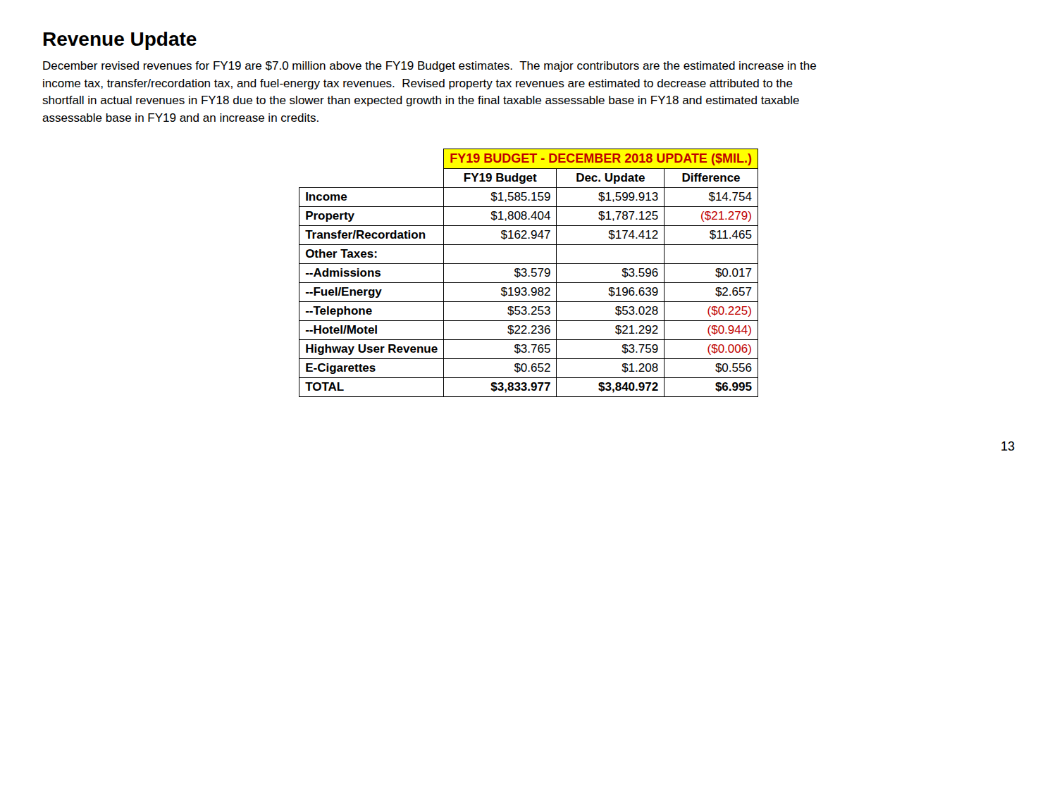Revenue Update
December revised revenues for FY19 are $7.0 million above the FY19 Budget estimates. The major contributors are the estimated increase in the income tax, transfer/recordation tax, and fuel-energy tax revenues. Revised property tax revenues are estimated to decrease attributed to the shortfall in actual revenues in FY18 due to the slower than expected growth in the final taxable assessable base in FY18 and estimated taxable assessable base in FY19 and an increase in credits.
| | FY19 BUDGET - DECEMBER 2018 UPDATE ($MIL.) |
| | FY19 Budget | Dec. Update | Difference |
| Income | $1,585.159 | $1,599.913 | $14.754 |
| Property | $1,808.404 | $1,787.125 | ($21.279) |
| Transfer/Recordation | $162.947 | $174.412 | $11.465 |
| Other Taxes: | | | |
| --Admissions | $3.579 | $3.596 | $0.017 |
| --Fuel/Energy | $193.982 | $196.639 | $2.657 |
| --Telephone | $53.253 | $53.028 | ($0.225) |
| --Hotel/Motel | $22.236 | $21.292 | ($0.944) |
| Highway User Revenue | $3.765 | $3.759 | ($0.006) |
| E-Cigarettes | $0.652 | $1.208 | $0.556 |
| TOTAL | $3,833.977 | $3,840.972 | $6.995 |
13